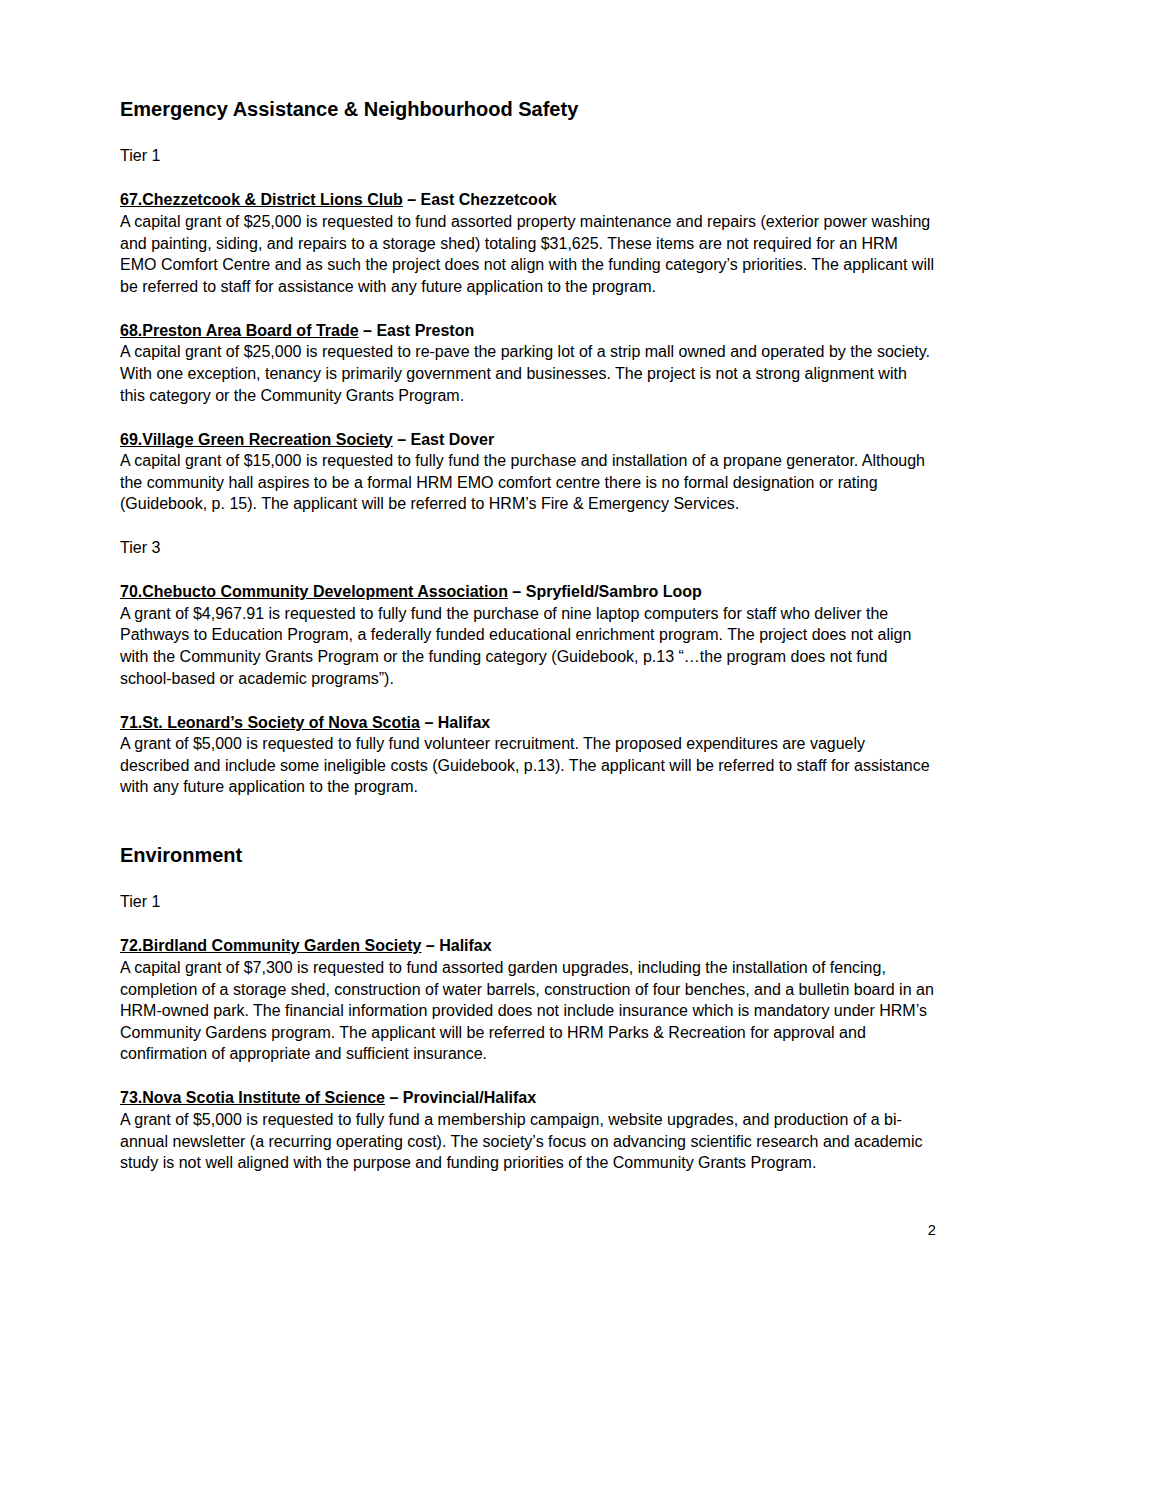Emergency Assistance & Neighbourhood Safety
Tier 1
67.Chezzetcook & District Lions Club – East Chezzetcook
A capital grant of $25,000 is requested to fund assorted property maintenance and repairs (exterior power washing and painting, siding, and repairs to a storage shed) totaling $31,625. These items are not required for an HRM EMO Comfort Centre and as such the project does not align with the funding category’s priorities. The applicant will be referred to staff for assistance with any future application to the program.
68.Preston Area Board of Trade – East Preston
A capital grant of $25,000 is requested to re-pave the parking lot of a strip mall owned and operated by the society. With one exception, tenancy is primarily government and businesses. The project is not a strong alignment with this category or the Community Grants Program.
69.Village Green Recreation Society – East Dover
A capital grant of $15,000 is requested to fully fund the purchase and installation of a propane generator. Although the community hall aspires to be a formal HRM EMO comfort centre there is no formal designation or rating (Guidebook, p. 15). The applicant will be referred to HRM’s Fire & Emergency Services.
Tier 3
70.Chebucto Community Development Association – Spryfield/Sambro Loop
A grant of $4,967.91 is requested to fully fund the purchase of nine laptop computers for staff who deliver the Pathways to Education Program, a federally funded educational enrichment program. The project does not align with the Community Grants Program or the funding category (Guidebook, p.13 “…the program does not fund school-based or academic programs”).
71.St. Leonard’s Society of Nova Scotia – Halifax
A grant of $5,000 is requested to fully fund volunteer recruitment. The proposed expenditures are vaguely described and include some ineligible costs (Guidebook, p.13). The applicant will be referred to staff for assistance with any future application to the program.
Environment
Tier 1
72.Birdland Community Garden Society – Halifax
A capital grant of $7,300 is requested to fund assorted garden upgrades, including the installation of fencing, completion of a storage shed, construction of water barrels, construction of four benches, and a bulletin board in an HRM-owned park. The financial information provided does not include insurance which is mandatory under HRM’s Community Gardens program. The applicant will be referred to HRM Parks & Recreation for approval and confirmation of appropriate and sufficient insurance.
73.Nova Scotia Institute of Science – Provincial/Halifax
A grant of $5,000 is requested to fully fund a membership campaign, website upgrades, and production of a bi-annual newsletter (a recurring operating cost). The society’s focus on advancing scientific research and academic study is not well aligned with the purpose and funding priorities of the Community Grants Program.
2